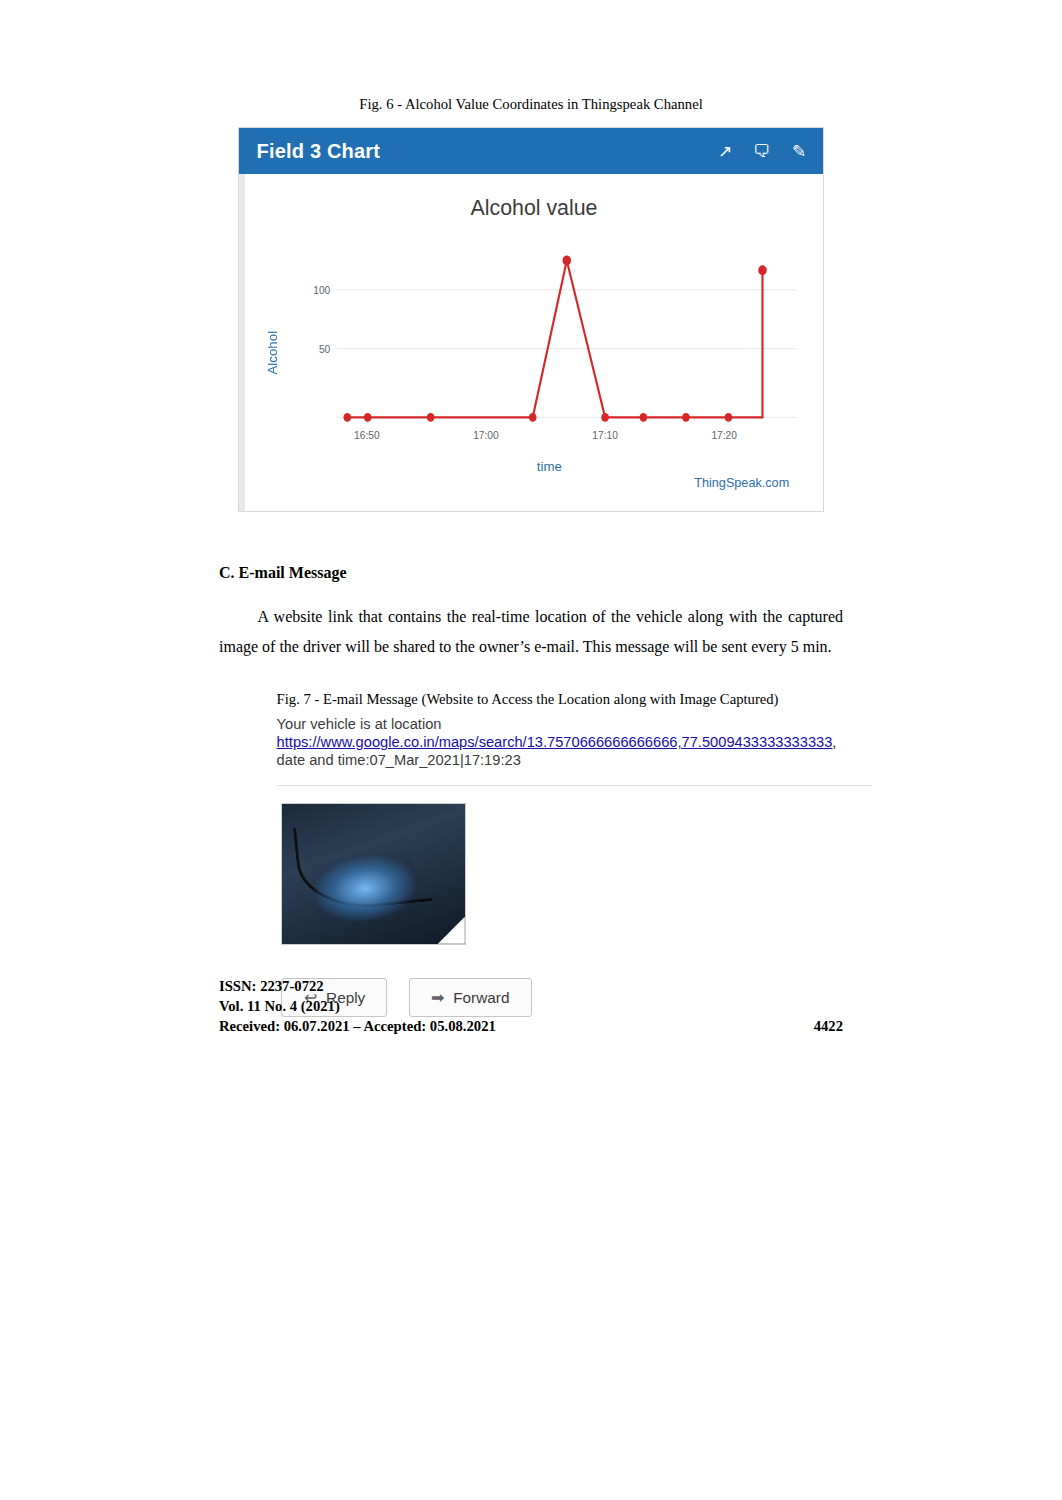Fig. 6 - Alcohol Value Coordinates in Thingspeak Channel
Field 3 Chart
↗ 🗨 ✎
Alcohol value
Alcohol
100 50 16:50 17:00 17:10 17:20
time
ThingSpeak.com
C. E-mail Message
A website link that contains the real-time location of the vehicle along with the captured image of the driver will be shared to the owner’s e-mail. This message will be sent every 5 min.
Fig. 7 - E-mail Message (Website to Access the Location along with Image Captured)
Your vehicle is at location
https://www.google.co.in/maps/search/13.7570666666666666,77.5009433333333333,
date and time:07_Mar_2021|17:19:23
↩Reply
➡Forward
ISSN: 2237-0722
Vol. 11 No. 4 (2021)
Received: 06.07.2021 – Accepted: 05.08.2021
4422